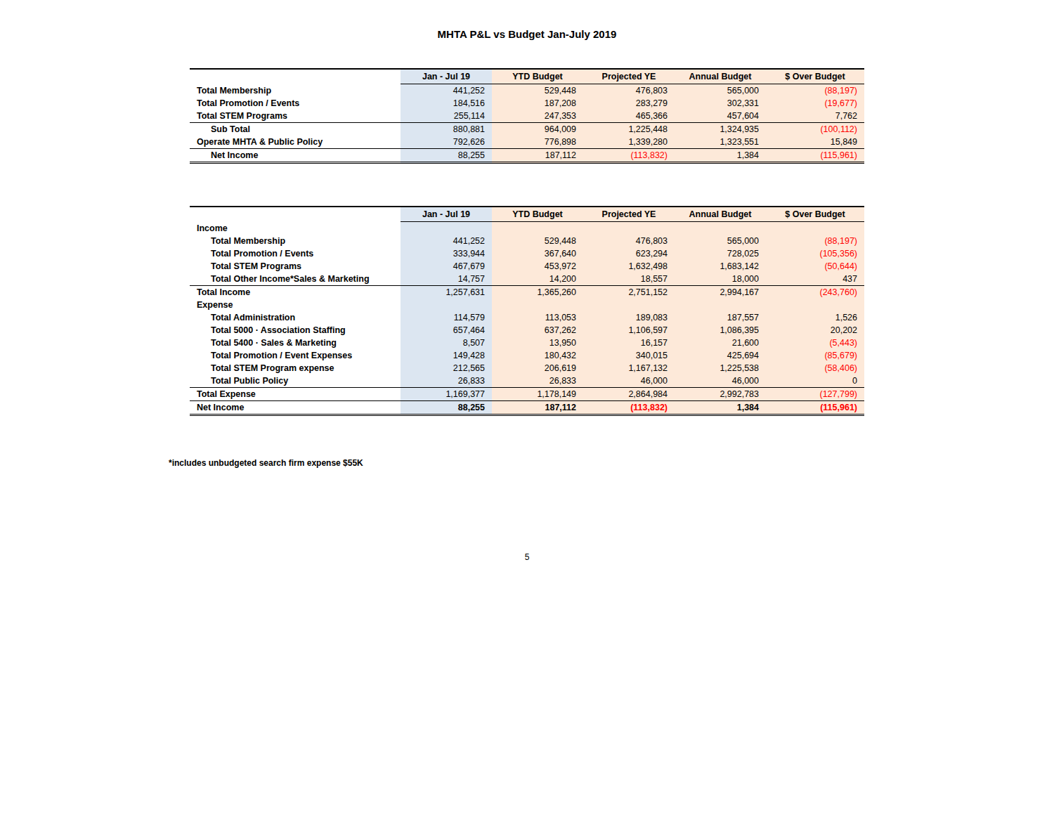MHTA P&L vs Budget Jan-July 2019
| | Jan - Jul 19 | YTD Budget | Projected YE | Annual Budget | $ Over Budget |
| --- | --- | --- | --- | --- | --- |
| Total Membership | 441,252 | 529,448 | 476,803 | 565,000 | (88,197) |
| Total Promotion / Events | 184,516 | 187,208 | 283,279 | 302,331 | (19,677) |
| Total STEM Programs | 255,114 | 247,353 | 465,366 | 457,604 | 7,762 |
| Sub Total | 880,881 | 964,009 | 1,225,448 | 1,324,935 | (100,112) |
| Operate MHTA & Public Policy | 792,626 | 776,898 | 1,339,280 | 1,323,551 | 15,849 |
| Net Income | 88,255 | 187,112 | (113,832) | 1,384 | (115,961) |
| | Jan - Jul 19 | YTD Budget | Projected YE | Annual Budget | $ Over Budget |
| --- | --- | --- | --- | --- | --- |
| Income | | | | | |
| Total Membership | 441,252 | 529,448 | 476,803 | 565,000 | (88,197) |
| Total Promotion / Events | 333,944 | 367,640 | 623,294 | 728,025 | (105,356) |
| Total STEM Programs | 467,679 | 453,972 | 1,632,498 | 1,683,142 | (50,644) |
| Total Other Income*Sales & Marketing | 14,757 | 14,200 | 18,557 | 18,000 | 437 |
| Total Income | 1,257,631 | 1,365,260 | 2,751,152 | 2,994,167 | (243,760) |
| Expense | | | | | |
| Total Administration | 114,579 | 113,053 | 189,083 | 187,557 | 1,526 |
| Total 5000 · Association Staffing | 657,464 | 637,262 | 1,106,597 | 1,086,395 | 20,202 |
| Total 5400 · Sales & Marketing | 8,507 | 13,950 | 16,157 | 21,600 | (5,443) |
| Total Promotion / Event Expenses | 149,428 | 180,432 | 340,015 | 425,694 | (85,679) |
| Total STEM Program expense | 212,565 | 206,619 | 1,167,132 | 1,225,538 | (58,406) |
| Total Public Policy | 26,833 | 26,833 | 46,000 | 46,000 | 0 |
| Total Expense | 1,169,377 | 1,178,149 | 2,864,984 | 2,992,783 | (127,799) |
| Net Income | 88,255 | 187,112 | (113,832) | 1,384 | (115,961) |
*includes unbudgeted search firm expense $55K
5